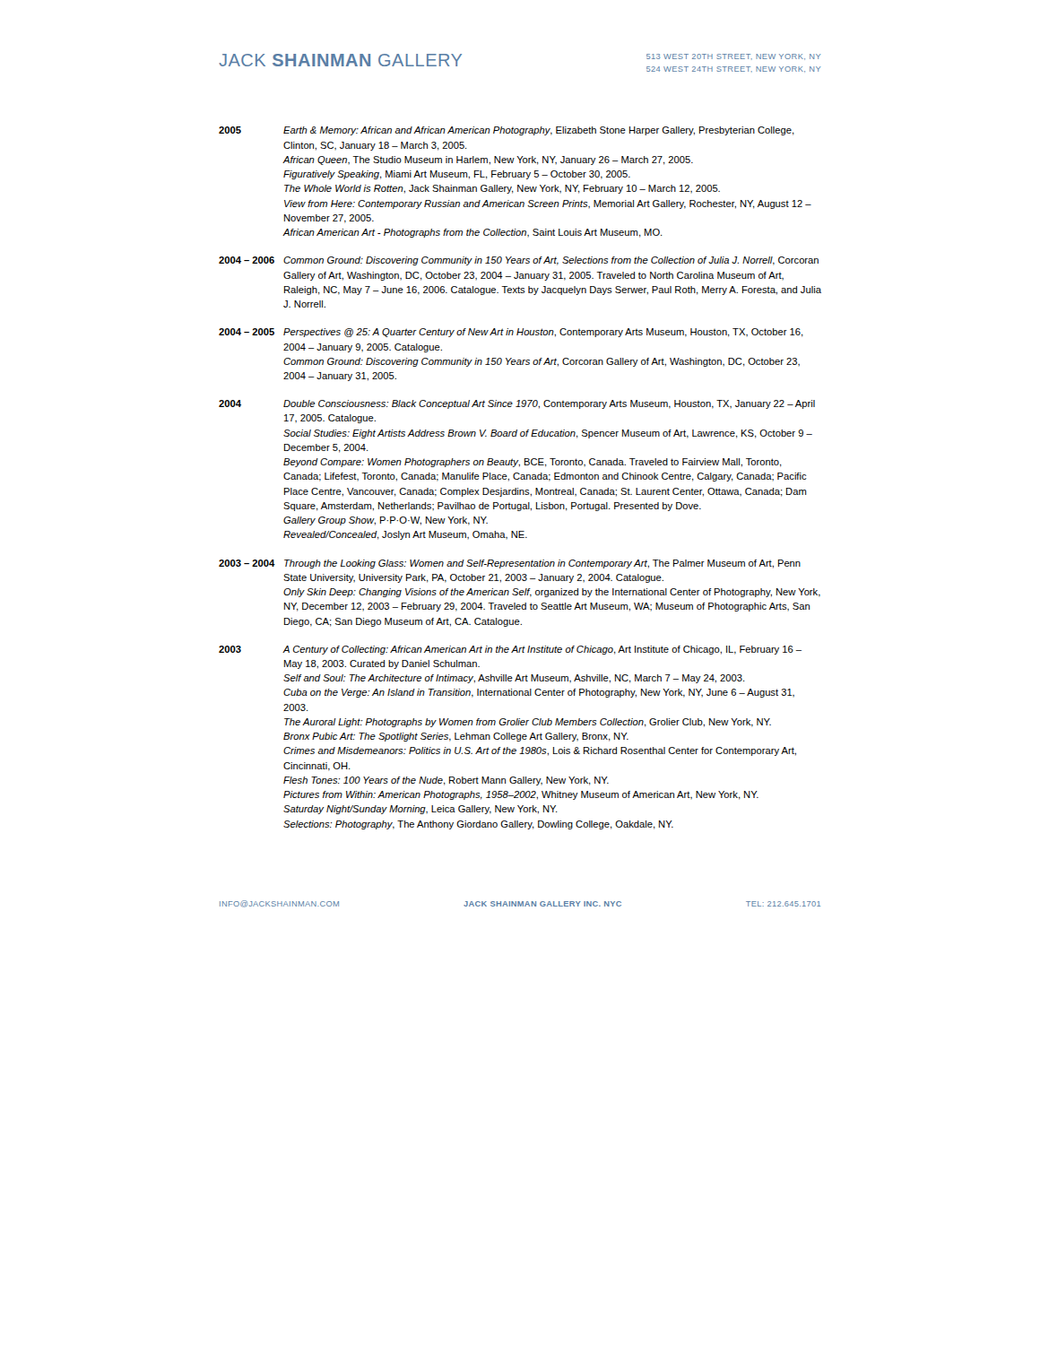JACK SHAINMAN GALLERY
513 WEST 20TH STREET, NEW YORK, NY
524 WEST 24TH STREET, NEW YORK, NY
2005
Earth & Memory: African and African American Photography, Elizabeth Stone Harper Gallery, Presbyterian College, Clinton, SC, January 18 – March 3, 2005.
African Queen, The Studio Museum in Harlem, New York, NY, January 26 – March 27, 2005.
Figuratively Speaking, Miami Art Museum, FL, February 5 – October 30, 2005.
The Whole World is Rotten, Jack Shainman Gallery, New York, NY, February 10 – March 12, 2005.
View from Here: Contemporary Russian and American Screen Prints, Memorial Art Gallery, Rochester, NY, August 12 – November 27, 2005.
African American Art - Photographs from the Collection, Saint Louis Art Museum, MO.
2004 – 2006
Common Ground: Discovering Community in 150 Years of Art, Selections from the Collection of Julia J. Norrell, Corcoran Gallery of Art, Washington, DC, October 23, 2004 – January 31, 2005. Traveled to North Carolina Museum of Art, Raleigh, NC, May 7 – June 16, 2006. Catalogue. Texts by Jacquelyn Days Serwer, Paul Roth, Merry A. Foresta, and Julia J. Norrell.
2004 – 2005
Perspectives @ 25: A Quarter Century of New Art in Houston, Contemporary Arts Museum, Houston, TX, October 16, 2004 – January 9, 2005. Catalogue.
Common Ground: Discovering Community in 150 Years of Art, Corcoran Gallery of Art, Washington, DC, October 23, 2004 – January 31, 2005.
2004
Double Consciousness: Black Conceptual Art Since 1970, Contemporary Arts Museum, Houston, TX, January 22 – April 17, 2005. Catalogue.
Social Studies: Eight Artists Address Brown V. Board of Education, Spencer Museum of Art, Lawrence, KS, October 9 – December 5, 2004.
Beyond Compare: Women Photographers on Beauty, BCE, Toronto, Canada. Traveled to Fairview Mall, Toronto, Canada; Lifefest, Toronto, Canada; Manulife Place, Canada; Edmonton and Chinook Centre, Calgary, Canada; Pacific Place Centre, Vancouver, Canada; Complex Desjardins, Montreal, Canada; St. Laurent Center, Ottawa, Canada; Dam Square, Amsterdam, Netherlands; Pavilhao de Portugal, Lisbon, Portugal. Presented by Dove.
Gallery Group Show, P·P·O·W, New York, NY.
Revealed/Concealed, Joslyn Art Museum, Omaha, NE.
2003 – 2004
Through the Looking Glass: Women and Self-Representation in Contemporary Art, The Palmer Museum of Art, Penn State University, University Park, PA, October 21, 2003 – January 2, 2004. Catalogue.
Only Skin Deep: Changing Visions of the American Self, organized by the International Center of Photography, New York, NY, December 12, 2003 – February 29, 2004. Traveled to Seattle Art Museum, WA; Museum of Photographic Arts, San Diego, CA; San Diego Museum of Art, CA. Catalogue.
2003
A Century of Collecting: African American Art in the Art Institute of Chicago, Art Institute of Chicago, IL, February 16 – May 18, 2003. Curated by Daniel Schulman.
Self and Soul: The Architecture of Intimacy, Ashville Art Museum, Ashville, NC, March 7 – May 24, 2003.
Cuba on the Verge: An Island in Transition, International Center of Photography, New York, NY, June 6 – August 31, 2003.
The Auroral Light: Photographs by Women from Grolier Club Members Collection, Grolier Club, New York, NY.
Bronx Pubic Art: The Spotlight Series, Lehman College Art Gallery, Bronx, NY.
Crimes and Misdemeanors: Politics in U.S. Art of the 1980s, Lois & Richard Rosenthal Center for Contemporary Art, Cincinnati, OH.
Flesh Tones: 100 Years of the Nude, Robert Mann Gallery, New York, NY.
Pictures from Within: American Photographs, 1958–2002, Whitney Museum of American Art, New York, NY.
Saturday Night/Sunday Morning, Leica Gallery, New York, NY.
Selections: Photography, The Anthony Giordano Gallery, Dowling College, Oakdale, NY.
INFO@JACKSHAINMAN.COM
JACK SHAINMAN GALLERY INC. NYC
TEL: 212.645.1701